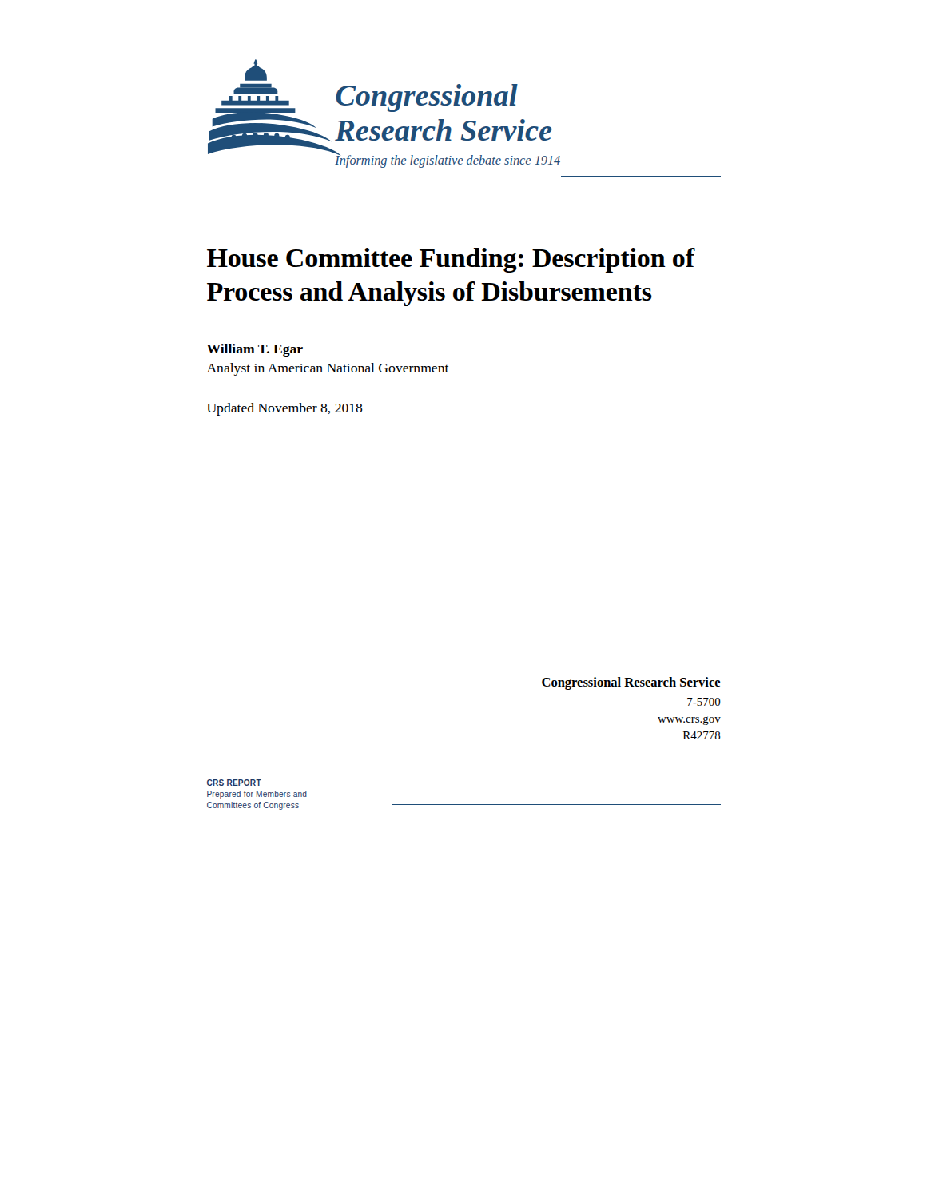Congressional Research Service Informing the legislative debate since 1914
House Committee Funding: Description of
Process and Analysis of Disbursements
William T. Egar
Analyst in American National Government
Updated November 8, 2018
Congressional Research Service 7-5700 www.crs.gov R42778
CRS REPORT
Prepared for Members and
Committees of Congress